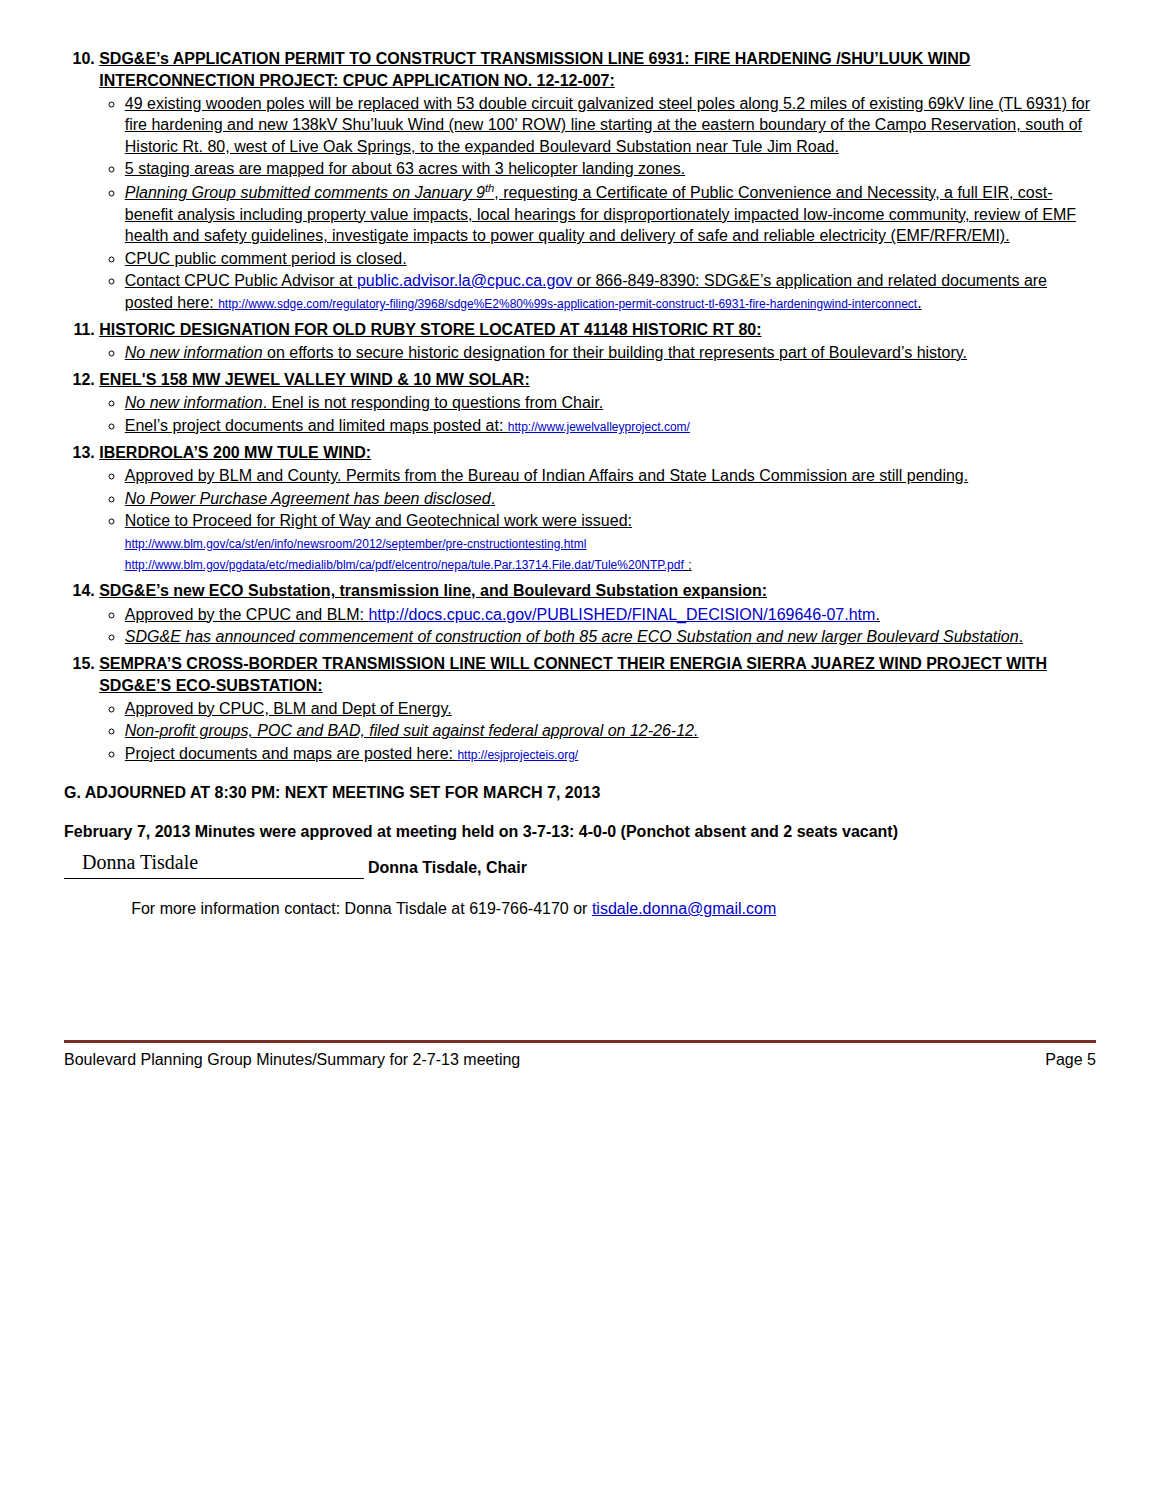SDG&E’s APPLICATION PERMIT TO CONSTRUCT TRANSMISSION LINE 6931: FIRE HARDENING /SHU’LUUK WIND INTERCONNECTION PROJECT: CPUC APPLICATION NO. 12-12-007:
49 existing wooden poles will be replaced with 53 double circuit galvanized steel poles along 5.2 miles of existing 69kV line (TL 6931) for fire hardening and new 138kV Shu’luuk Wind (new 100’ ROW) line starting at the eastern boundary of the Campo Reservation, south of Historic Rt. 80, west of Live Oak Springs, to the expanded Boulevard Substation near Tule Jim Road.
5 staging areas are mapped for about 63 acres with 3 helicopter landing zones.
Planning Group submitted comments on January 9th, requesting a Certificate of Public Convenience and Necessity, a full EIR, cost-benefit analysis including property value impacts, local hearings for disproportionately impacted low-income community, review of EMF health and safety guidelines, investigate impacts to power quality and delivery of safe and reliable electricity (EMF/RFR/EMI).
CPUC public comment period is closed.
Contact CPUC Public Advisor at public.advisor.la@cpuc.ca.gov or 866-849-8390: SDG&E’s application and related documents are posted here: http://www.sdge.com/regulatory-filing/3968/sdge%E2%80%99s-application-permit-construct-tl-6931-fire-hardeningwind-interconnect.
HISTORIC DESIGNATION FOR OLD RUBY STORE LOCATED AT 41148 HISTORIC RT 80:
No new information on efforts to secure historic designation for their building that represents part of Boulevard’s history.
ENEL'S 158 MW JEWEL VALLEY WIND & 10 MW SOLAR:
No new information. Enel is not responding to questions from Chair.
Enel’s project documents and limited maps posted at: http://www.jewelvalleyproject.com/
IBERDROLA’S 200 MW TULE WIND:
Approved by BLM and County. Permits from the Bureau of Indian Affairs and State Lands Commission are still pending.
No Power Purchase Agreement has been disclosed.
Notice to Proceed for Right of Way and Geotechnical work were issued:
http://www.blm.gov/ca/st/en/info/newsroom/2012/september/pre-cnstructiontesting.html
http://www.blm.gov/pgdata/etc/medialib/blm/ca/pdf/elcentro/nepa/tule.Par.13714.File.dat/Tule%20NTP.pdf ;
SDG&E’s new ECO Substation, transmission line, and Boulevard Substation expansion:
Approved by the CPUC and BLM: http://docs.cpuc.ca.gov/PUBLISHED/FINAL_DECISION/169646-07.htm.
SDG&E has announced commencement of construction of both 85 acre ECO Substation and new larger Boulevard Substation.
SEMPRA’S CROSS-BORDER TRANSMISSION LINE WILL CONNECT THEIR ENERGIA SIERRA JUAREZ WIND PROJECT WITH SDG&E’S ECO-SUBSTATION:
Approved by CPUC, BLM and Dept of Energy.
Non-profit groups, POC and BAD, filed suit against federal approval on 12-26-12.
Project documents and maps are posted here: http://esjprojecteis.org/
G. ADJOURNED AT 8:30 PM: NEXT MEETING SET FOR MARCH 7, 2013
February 7, 2013 Minutes were approved at meeting held on 3-7-13: 4-0-0 (Ponchot absent and 2 seats vacant)
Donna Tisdale Donna Tisdale, Chair
For more information contact: Donna Tisdale at 619-766-4170 or tisdale.donna@gmail.com
Boulevard Planning Group Minutes/Summary for 2-7-13 meeting Page 5